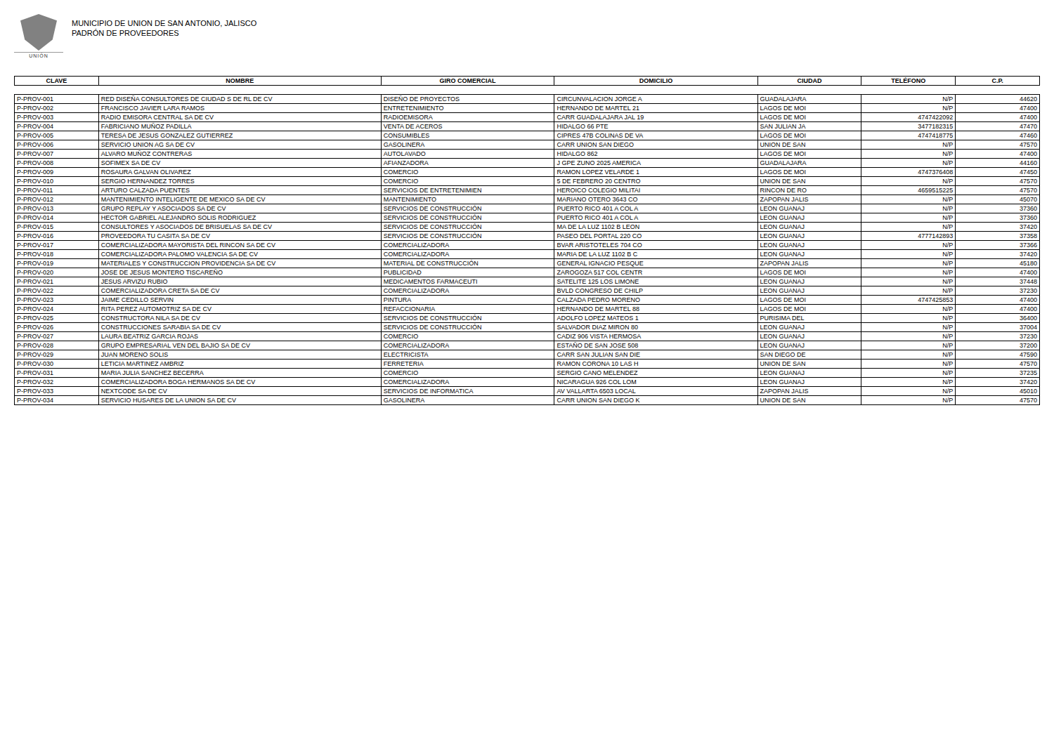UNIÓN
MUNICIPIO DE UNION DE SAN ANTONIO, JALISCO
PADRÓN DE PROVEEDORES
| CLAVE | NOMBRE | GIRO COMERCIAL | DOMICILIO | CIUDAD | TELÉFONO | C.P. |
| --- | --- | --- | --- | --- | --- | --- |
| P-PROV-001 | RED DISEÑA CONSULTORES DE CIUDAD S DE RL DE CV | DISEÑO DE PROYECTOS | CIRCUNVALACION JORGE A | GUADALAJARA | N/P | 44620 |
| P-PROV-002 | FRANCISCO JAVIER LARA RAMOS | ENTRETENIMIENTO | HERNANDO DE MARTEL 21 | LAGOS DE MOI | N/P | 47400 |
| P-PROV-003 | RADIO EMISORA CENTRAL SA DE CV | RADIOEMISORA | CARR GUADALAJARA JAL 19 | LAGOS DE MOI | 4747422092 | 47400 |
| P-PROV-004 | FABRICIANO MUÑOZ PADILLA | VENTA DE ACEROS | HIDALGO 66 PTE | SAN JULIAN JA | 3477182315 | 47470 |
| P-PROV-005 | TERESA DE JESUS GONZALEZ GUTIERREZ | CONSUMIBLES | CIPRES 47B COLINAS DE VA | LAGOS DE MOI | 4747418775 | 47460 |
| P-PROV-006 | SERVICIO UNION AG SA DE CV | GASOLINERA | CARR UNION SAN DIEGO | UNION DE SAN | N/P | 47570 |
| P-PROV-007 | ALVARO MUÑOZ CONTRERAS | AUTOLAVADO | HIDALGO 862 | LAGOS DE MOI | N/P | 47400 |
| P-PROV-008 | SOFIMEX SA DE CV | AFIANZADORA | J GPE ZUNO 2025 AMERICA | GUADALAJARA | N/P | 44160 |
| P-PROV-009 | ROSAURA GALVAN OLIVAREZ | COMERCIO | RAMON LOPEZ VELARDE 1 | LAGOS DE MOI | 4747376408 | 47450 |
| P-PROV-010 | SERGIO HERNANDEZ TORRES | COMERCIO | 5 DE FEBRERO 20 CENTRO | UNION DE SAN | N/P | 47570 |
| P-PROV-011 | ARTURO CALZADA PUENTES | SERVICIOS DE ENTRETENIMIEN | HEROICO COLEGIO MILITAI | RINCON DE RO | 4659515225 | 47570 |
| P-PROV-012 | MANTENIMIENTO INTELIGENTE DE MEXICO SA DE CV | MANTENIMIENTO | MARIANO OTERO 3643 CO | ZAPOPAN JALIS | N/P | 45070 |
| P-PROV-013 | GRUPO REPLAY Y ASOCIADOS SA DE CV | SERVICIOS DE CONSTRUCCIÓN | PUERTO RICO 401 A COL A | LEON GUANAJ | N/P | 37360 |
| P-PROV-014 | HECTOR GABRIEL ALEJANDRO SOLIS RODRIGUEZ | SERVICIOS DE CONSTRUCCIÓN | PUERTO RICO 401 A COL A | LEON GUANAJ | N/P | 37360 |
| P-PROV-015 | CONSULTORES Y ASOCIADOS DE BRISUELAS SA DE CV | SERVICIOS DE CONSTRUCCIÓN | MA DE LA LUZ 1102 B LEON | LEON GUANAJ | N/P | 37420 |
| P-PROV-016 | PROVEEDORA TU CASITA SA DE CV | SERVICIOS DE CONSTRUCCIÓN | PASEO DEL PORTAL 220 CO | LEON GUANAJ | 4777142893 | 37358 |
| P-PROV-017 | COMERCIALIZADORA MAYORISTA DEL RINCON SA DE CV | COMERCIALIZADORA | BVAR ARISTOTELES 704 CO | LEON GUANAJ | N/P | 37366 |
| P-PROV-018 | COMERCIALIZADORA PALOMO VALENCIA SA DE CV | COMERCIALIZADORA | MARIA DE LA LUZ 1102 B C | LEON GUANAJ | N/P | 37420 |
| P-PROV-019 | MATERIALES Y CONSTRUCCION PROVIDENCIA SA DE CV | MATERIAL DE CONSTRUCCIÓN | GENERAL IGNACIO PESQUE | ZAPOPAN JALIS | N/P | 45180 |
| P-PROV-020 | JOSE DE JESUS MONTERO TISCAREÑO | PUBLICIDAD | ZAROGOZA 517 COL CENTR | LAGOS DE MOI | N/P | 47400 |
| P-PROV-021 | JESUS ARVIZU RUBIO | MEDICAMENTOS FARMACEUTI | SATELITE 125 LOS LIMONE | LEON GUANAJ | N/P | 37448 |
| P-PROV-022 | COMERCIALIZADORA CRETA SA DE CV | COMERCIALIZADORA | BVLD CONGRESO DE CHILP | LEON GUANAJ | N/P | 37230 |
| P-PROV-023 | JAIME CEDILLO SERVIN | PINTURA | CALZADA PEDRO MORENO | LAGOS DE MOI | 4747425853 | 47400 |
| P-PROV-024 | RITA PEREZ AUTOMOTRIZ SA DE CV | REFACCIONARIA | HERNANDO DE MARTEL 88 | LAGOS DE MOI | N/P | 47400 |
| P-PROV-025 | CONSTRUCTORA NILA SA DE CV | SERVICIOS DE CONSTRUCCIÓN | ADOLFO LOPEZ MATEOS 1 | PURISIMA DEL | N/P | 36400 |
| P-PROV-026 | CONSTRUCCIONES SARABIA SA DE CV | SERVICIOS DE CONSTRUCCIÓN | SALVADOR DIAZ MIRON 80 | LEON GUANAJ | N/P | 37004 |
| P-PROV-027 | LAURA BEATRIZ GARCIA ROJAS | COMERCIO | CADIZ 906 VISTA HERMOSA | LEON GUANAJ | N/P | 37230 |
| P-PROV-028 | GRUPO EMPRESARIAL VEN DEL BAJIO SA DE CV | COMERCIALIZADORA | ESTAÑO DE SAN JOSE 508 | LEON GUANAJ | N/P | 37200 |
| P-PROV-029 | JUAN MORENO SOLIS | ELECTRICISTA | CARR SAN JULIAN SAN DIE | SAN DIEGO DE | N/P | 47590 |
| P-PROV-030 | LETICIA MARTINEZ AMBRIZ | FERRETERIA | RAMON CORONA 10 LAS H | UNION DE SAN | N/P | 47570 |
| P-PROV-031 | MARIA JULIA SANCHEZ BECERRA | COMERCIO | SERGIO CANO MELENDEZ | LEON GUANAJ | N/P | 37235 |
| P-PROV-032 | COMERCIALIZADORA BOGA HERMANOS SA DE CV | COMERCIALIZADORA | NICARAGUA 926 COL LOM | LEON GUANAJ | N/P | 37420 |
| P-PROV-033 | NEXTCODE SA DE CV | SERVICIOS DE INFORMATICA | AV VALLARTA 6503 LOCAL | ZAPOPAN JALIS | N/P | 45010 |
| P-PROV-034 | SERVICIO HUSARES DE LA UNION SA DE CV | GASOLINERA | CARR UNION SAN DIEGO K | UNION DE SAN | N/P | 47570 |